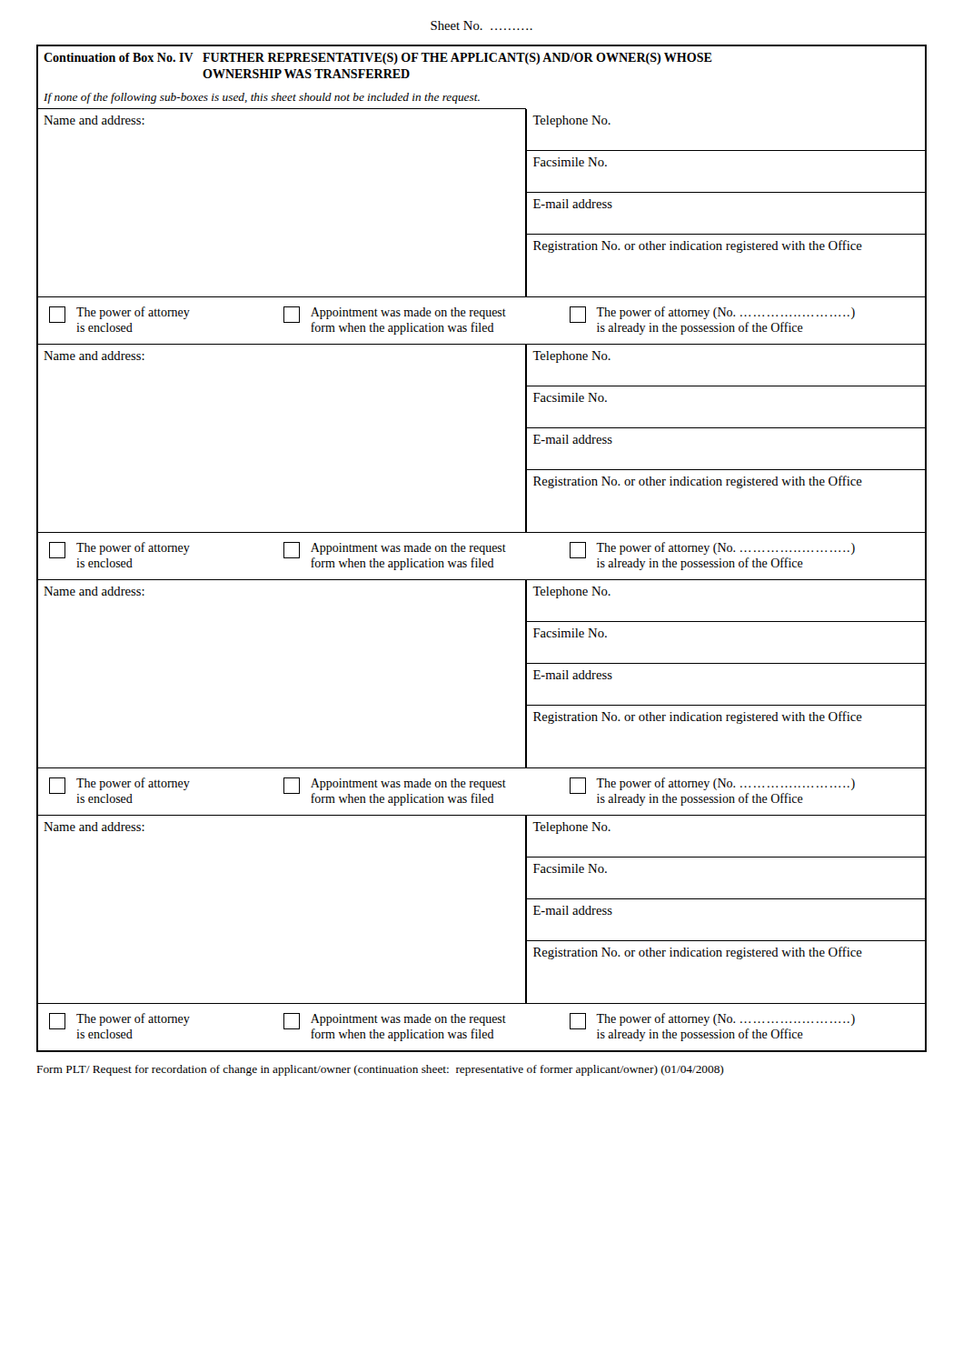Sheet No. ……….
| Continuation of Box No. IV FURTHER REPRESENTATIVE(S) OF THE APPLICANT(S) AND/OR OWNER(S) WHOSE OWNERSHIP WAS TRANSFERRED |
| If none of the following sub-boxes is used, this sheet should not be included in the request. |
| Name and address: | / Telephone No. / / Facsimile No. / / E-mail address / / Registration No. or other indication registered with the Office / |
| / / The power of attorney is enclosed / / Appointment was made on the request form when the application was filed / / The power of attorney (No. …………..……….. ) is already in the possession of the Office / |
| Name and address: | / Telephone No. / / Facsimile No. / / E-mail address / / Registration No. or other indication registered with the Office / |
| / / The power of attorney is enclosed / / Appointment was made on the request form when the application was filed / / The power of attorney (No. …………..……….. ) is already in the possession of the Office / |
| Name and address: | / Telephone No. / / Facsimile No. / / E-mail address / / Registration No. or other indication registered with the Office / |
| / / The power of attorney is enclosed / / Appointment was made on the request form when the application was filed / / The power of attorney (No. …………..……….. ) is already in the possession of the Office / |
| Name and address: | / Telephone No. / / Facsimile No. / / E-mail address / / Registration No. or other indication registered with the Office / |
| / / The power of attorney is enclosed / / Appointment was made on the request form when the application was filed / / The power of attorney (No. …………..……….. ) is already in the possession of the Office / |
Form PLT/ Request for recordation of change in applicant/owner (continuation sheet: representative of former applicant/owner) (01/04/2008)